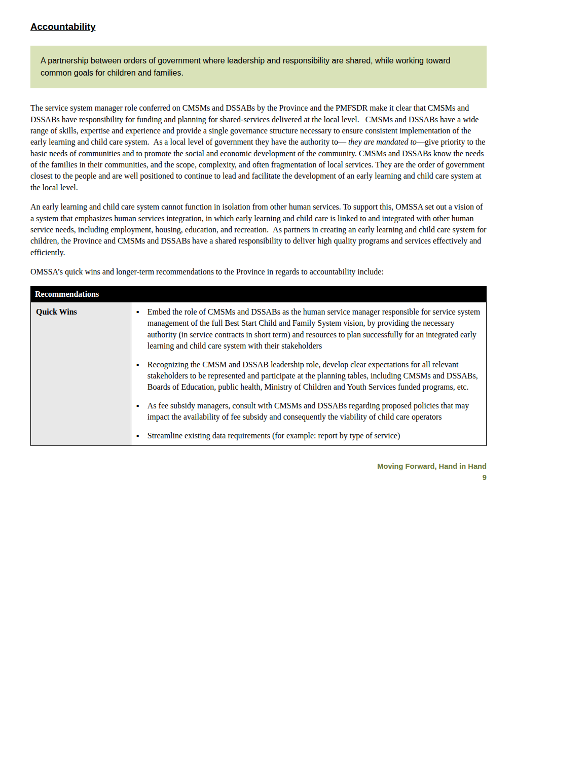Accountability
A partnership between orders of government where leadership and responsibility are shared, while working toward common goals for children and families.
The service system manager role conferred on CMSMs and DSSABs by the Province and the PMFSDR make it clear that CMSMs and DSSABs have responsibility for funding and planning for shared-services delivered at the local level. CMSMs and DSSABs have a wide range of skills, expertise and experience and provide a single governance structure necessary to ensure consistent implementation of the early learning and child care system. As a local level of government they have the authority to— they are mandated to—give priority to the basic needs of communities and to promote the social and economic development of the community. CMSMs and DSSABs know the needs of the families in their communities, and the scope, complexity, and often fragmentation of local services. They are the order of government closest to the people and are well positioned to continue to lead and facilitate the development of an early learning and child care system at the local level.
An early learning and child care system cannot function in isolation from other human services. To support this, OMSSA set out a vision of a system that emphasizes human services integration, in which early learning and child care is linked to and integrated with other human service needs, including employment, housing, education, and recreation. As partners in creating an early learning and child care system for children, the Province and CMSMs and DSSABs have a shared responsibility to deliver high quality programs and services effectively and efficiently.
OMSSA’s quick wins and longer-term recommendations to the Province in regards to accountability include:
| Recommendations |
| --- |
| Quick Wins | Embed the role of CMSMs and DSSABs as the human service manager responsible for service system management of the full Best Start Child and Family System vision, by providing the necessary authority (in service contracts in short term) and resources to plan successfully for an integrated early learning and child care system with their stakeholders Recognizing the CMSM and DSSAB leadership role, develop clear expectations for all relevant stakeholders to be represented and participate at the planning tables, including CMSMs and DSSABs, Boards of Education, public health, Ministry of Children and Youth Services funded programs, etc. As fee subsidy managers, consult with CMSMs and DSSABs regarding proposed policies that may impact the availability of fee subsidy and consequently the viability of child care operators Streamline existing data requirements (for example: report by type of service) |
Moving Forward, Hand in Hand 9